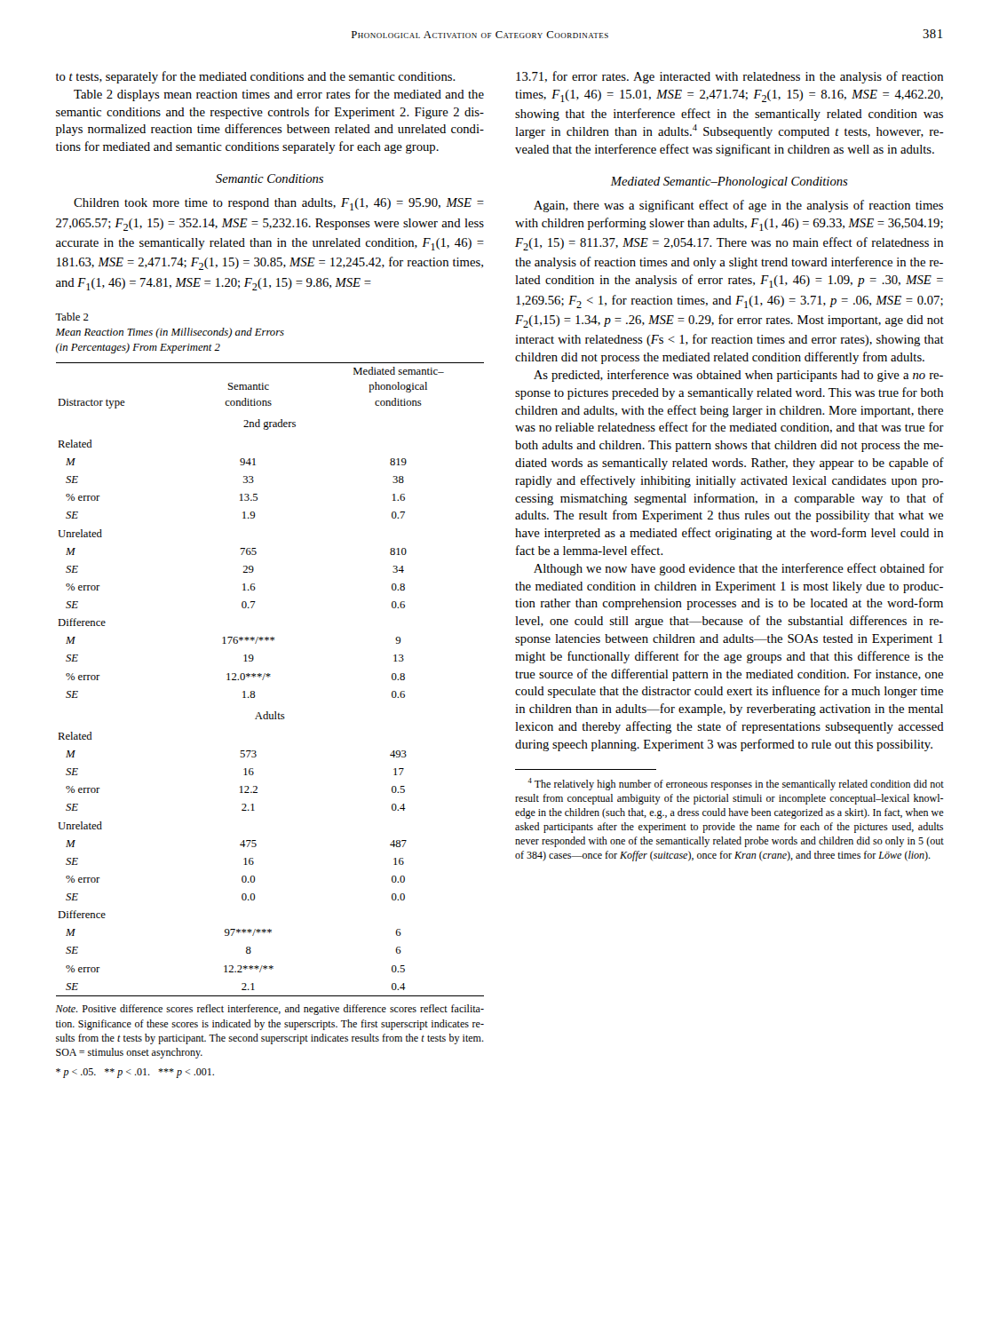Phonological Activation of Category Coordinates 381
to t tests, separately for the mediated conditions and the semantic conditions.
Table 2 displays mean reaction times and error rates for the mediated and the semantic conditions and the respective controls for Experiment 2. Figure 2 displays normalized reaction time differences between related and unrelated conditions for mediated and semantic conditions separately for each age group.
Semantic Conditions
Children took more time to respond than adults, F1(1, 46) = 95.90, MSE = 27,065.57; F2(1, 15) = 352.14, MSE = 5,232.16. Responses were slower and less accurate in the semantically related than in the unrelated condition, F1(1, 46) = 181.63, MSE = 2,471.74; F2(1, 15) = 30.85, MSE = 12,245.42, for reaction times, and F1(1, 46) = 74.81, MSE = 1.20; F2(1, 15) = 9.86, MSE =
Table 2
Mean Reaction Times (in Milliseconds) and Errors
(in Percentages) From Experiment 2
| Distractor type | Semantic conditions | Mediated semantic– phonological conditions |
| --- | --- | --- |
| 2nd graders |
| Related | | |
| M | 941 | 819 |
| SE | 33 | 38 |
| % error | 13.5 | 1.6 |
| SE | 1.9 | 0.7 |
| Unrelated | | |
| M | 765 | 810 |
| SE | 29 | 34 |
| % error | 1.6 | 0.8 |
| SE | 0.7 | 0.6 |
| Difference | | |
| M | 176 ***/*** | 9 |
| SE | 19 | 13 |
| % error | 12.0 ***/* | 0.8 |
| SE | 1.8 | 0.6 |
| Adults |
| Related | | |
| M | 573 | 493 |
| SE | 16 | 17 |
| % error | 12.2 | 0.5 |
| SE | 2.1 | 0.4 |
| Unrelated | | |
| M | 475 | 487 |
| SE | 16 | 16 |
| % error | 0.0 | 0.0 |
| SE | 0.0 | 0.0 |
| Difference | | |
| M | 97 ***/*** | 6 |
| SE | 8 | 6 |
| % error | 12.2 ***/** | 0.5 |
| SE | 2.1 | 0.4 |
Note. Positive difference scores reflect interference, and negative difference scores reflect facilitation. Significance of these scores is indicated by the superscripts. The first superscript indicates results from the t tests by participant. The second superscript indicates results from the t tests by item. SOA = stimulus onset asynchrony.
* p < .05. ** p < .01. *** p < .001.
13.71, for error rates. Age interacted with relatedness in the analysis of reaction times, F1(1, 46) = 15.01, MSE = 2,471.74; F2(1, 15) = 8.16, MSE = 4,462.20, showing that the interference effect in the semantically related condition was larger in children than in adults.4 Subsequently computed t tests, however, revealed that the interference effect was significant in children as well as in adults.
Mediated Semantic–Phonological Conditions
Again, there was a significant effect of age in the analysis of reaction times with children performing slower than adults, F1(1, 46) = 69.33, MSE = 36,504.19; F2(1, 15) = 811.37, MSE = 2,054.17. There was no main effect of relatedness in the analysis of reaction times and only a slight trend toward interference in the related condition in the analysis of error rates, F1(1, 46) = 1.09, p = .30, MSE = 1,269.56; F2 < 1, for reaction times, and F1(1, 46) = 3.71, p = .06, MSE = 0.07; F2(1,15) = 1.34, p = .26, MSE = 0.29, for error rates. Most important, age did not interact with relatedness (Fs < 1, for reaction times and error rates), showing that children did not process the mediated related condition differently from adults.
As predicted, interference was obtained when participants had to give a no response to pictures preceded by a semantically related word. This was true for both children and adults, with the effect being larger in children. More important, there was no reliable relatedness effect for the mediated condition, and that was true for both adults and children. This pattern shows that children did not process the mediated words as semantically related words. Rather, they appear to be capable of rapidly and effectively inhibiting initially activated lexical candidates upon processing mismatching segmental information, in a comparable way to that of adults. The result from Experiment 2 thus rules out the possibility that what we have interpreted as a mediated effect originating at the word-form level could in fact be a lemma-level effect.
Although we now have good evidence that the interference effect obtained for the mediated condition in children in Experiment 1 is most likely due to production rather than comprehension processes and is to be located at the word-form level, one could still argue that—because of the substantial differences in response latencies between children and adults—the SOAs tested in Experiment 1 might be functionally different for the age groups and that this difference is the true source of the differential pattern in the mediated condition. For instance, one could speculate that the distractor could exert its influence for a much longer time in children than in adults—for example, by reverberating activation in the mental lexicon and thereby affecting the state of representations subsequently accessed during speech planning. Experiment 3 was performed to rule out this possibility.
4 The relatively high number of erroneous responses in the semantically related condition did not result from conceptual ambiguity of the pictorial stimuli or incomplete conceptual–lexical knowledge in the children (such that, e.g., a dress could have been categorized as a skirt). In fact, when we asked participants after the experiment to provide the name for each of the pictures used, adults never responded with one of the semantically related probe words and children did so only in 5 (out of 384) cases—once for Koffer (suitcase), once for Kran (crane), and three times for Löwe (lion).